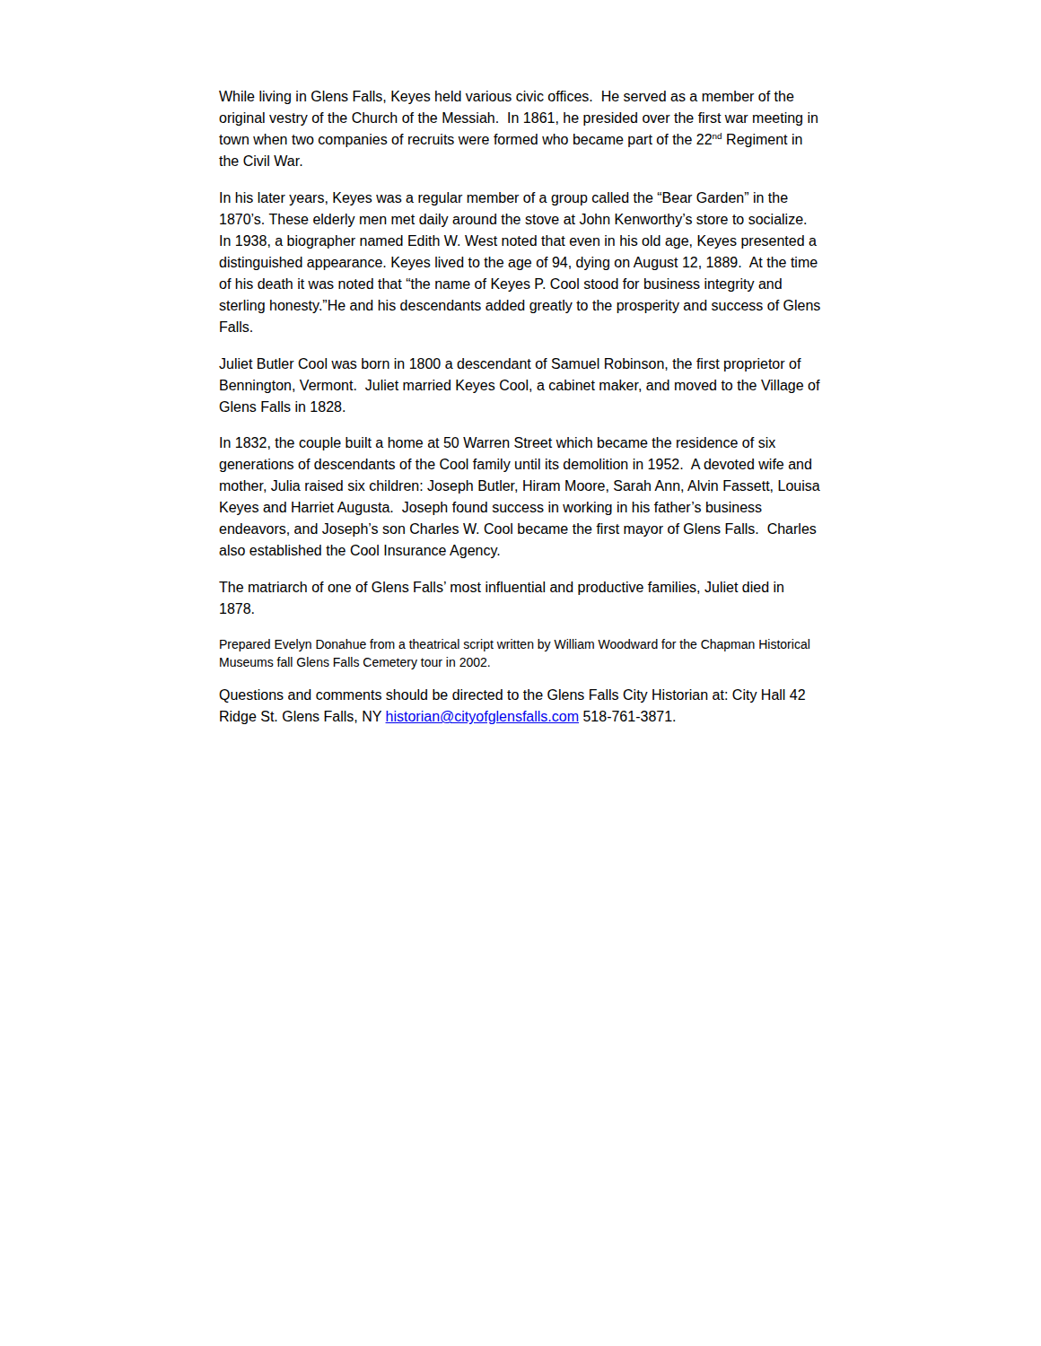While living in Glens Falls, Keyes held various civic offices. He served as a member of the original vestry of the Church of the Messiah. In 1861, he presided over the first war meeting in town when two companies of recruits were formed who became part of the 22nd Regiment in the Civil War.
In his later years, Keyes was a regular member of a group called the “Bear Garden” in the 1870’s. These elderly men met daily around the stove at John Kenworthy’s store to socialize. In 1938, a biographer named Edith W. West noted that even in his old age, Keyes presented a distinguished appearance. Keyes lived to the age of 94, dying on August 12, 1889. At the time of his death it was noted that “the name of Keyes P. Cool stood for business integrity and sterling honesty.”He and his descendants added greatly to the prosperity and success of Glens Falls.
Juliet Butler Cool was born in 1800 a descendant of Samuel Robinson, the first proprietor of Bennington, Vermont. Juliet married Keyes Cool, a cabinet maker, and moved to the Village of Glens Falls in 1828.
In 1832, the couple built a home at 50 Warren Street which became the residence of six generations of descendants of the Cool family until its demolition in 1952. A devoted wife and mother, Julia raised six children: Joseph Butler, Hiram Moore, Sarah Ann, Alvin Fassett, Louisa Keyes and Harriet Augusta. Joseph found success in working in his father’s business endeavors, and Joseph’s son Charles W. Cool became the first mayor of Glens Falls. Charles also established the Cool Insurance Agency.
The matriarch of one of Glens Falls’ most influential and productive families, Juliet died in 1878.
Prepared Evelyn Donahue from a theatrical script written by William Woodward for the Chapman Historical Museums fall Glens Falls Cemetery tour in 2002.
Questions and comments should be directed to the Glens Falls City Historian at: City Hall 42 Ridge St. Glens Falls, NY historian@cityofglensfalls.com 518-761-3871.